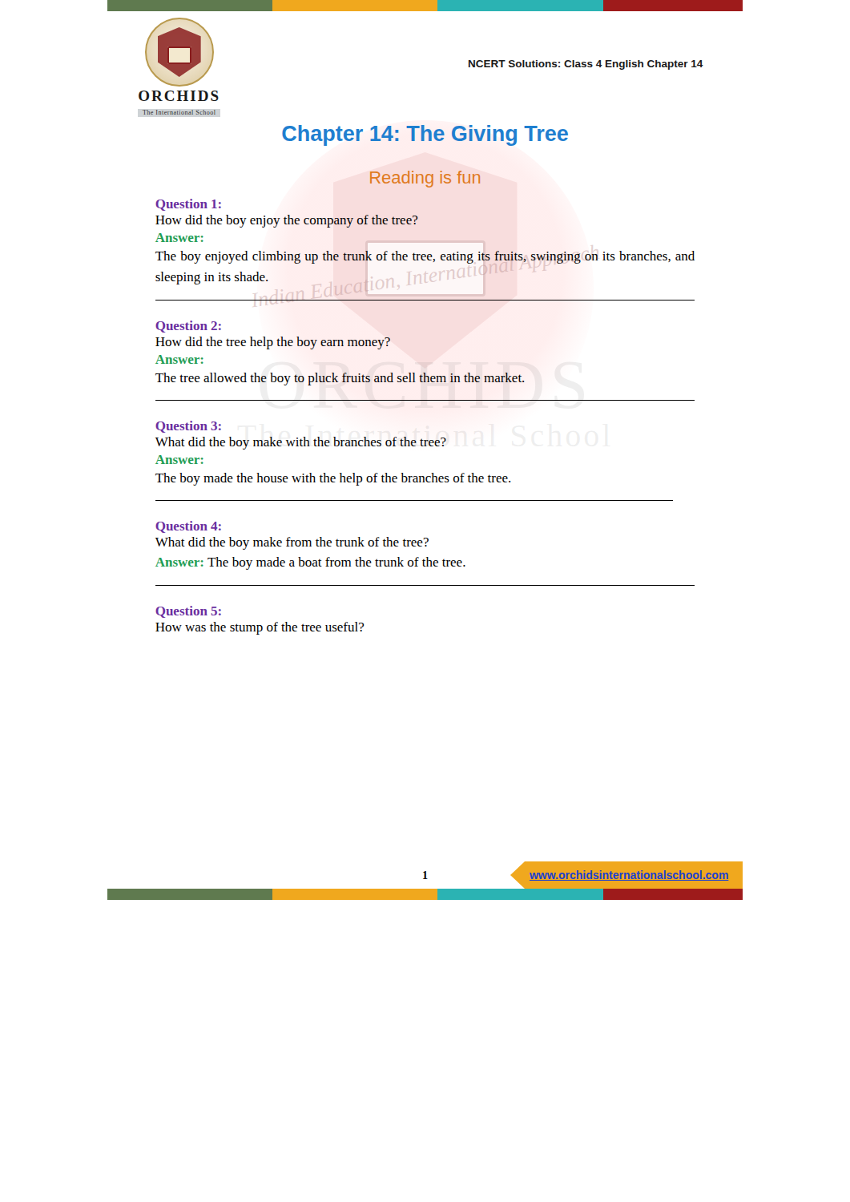Indian Education, International Approach
ORCHIDS
The International School
ORCHIDS
The International School
NCERT Solutions: Class 4 English Chapter 14
Chapter 14: The Giving Tree
Reading is fun
Question 1:
How did the boy enjoy the company of the tree?
Answer:
The boy enjoyed climbing up the trunk of the tree, eating its fruits, swinging on its branches, and sleeping in its shade.
Question 2:
How did the tree help the boy earn money?
Answer:
The tree allowed the boy to pluck fruits and sell them in the market.
Question 3:
What did the boy make with the branches of the tree?
Answer:
The boy made the house with the help of the branches of the tree.
Question 4:
What did the boy make from the trunk of the tree?
Answer: The boy made a boat from the trunk of the tree.
Question 5:
How was the stump of the tree useful?
1
www.orchidsinternationalschool.com